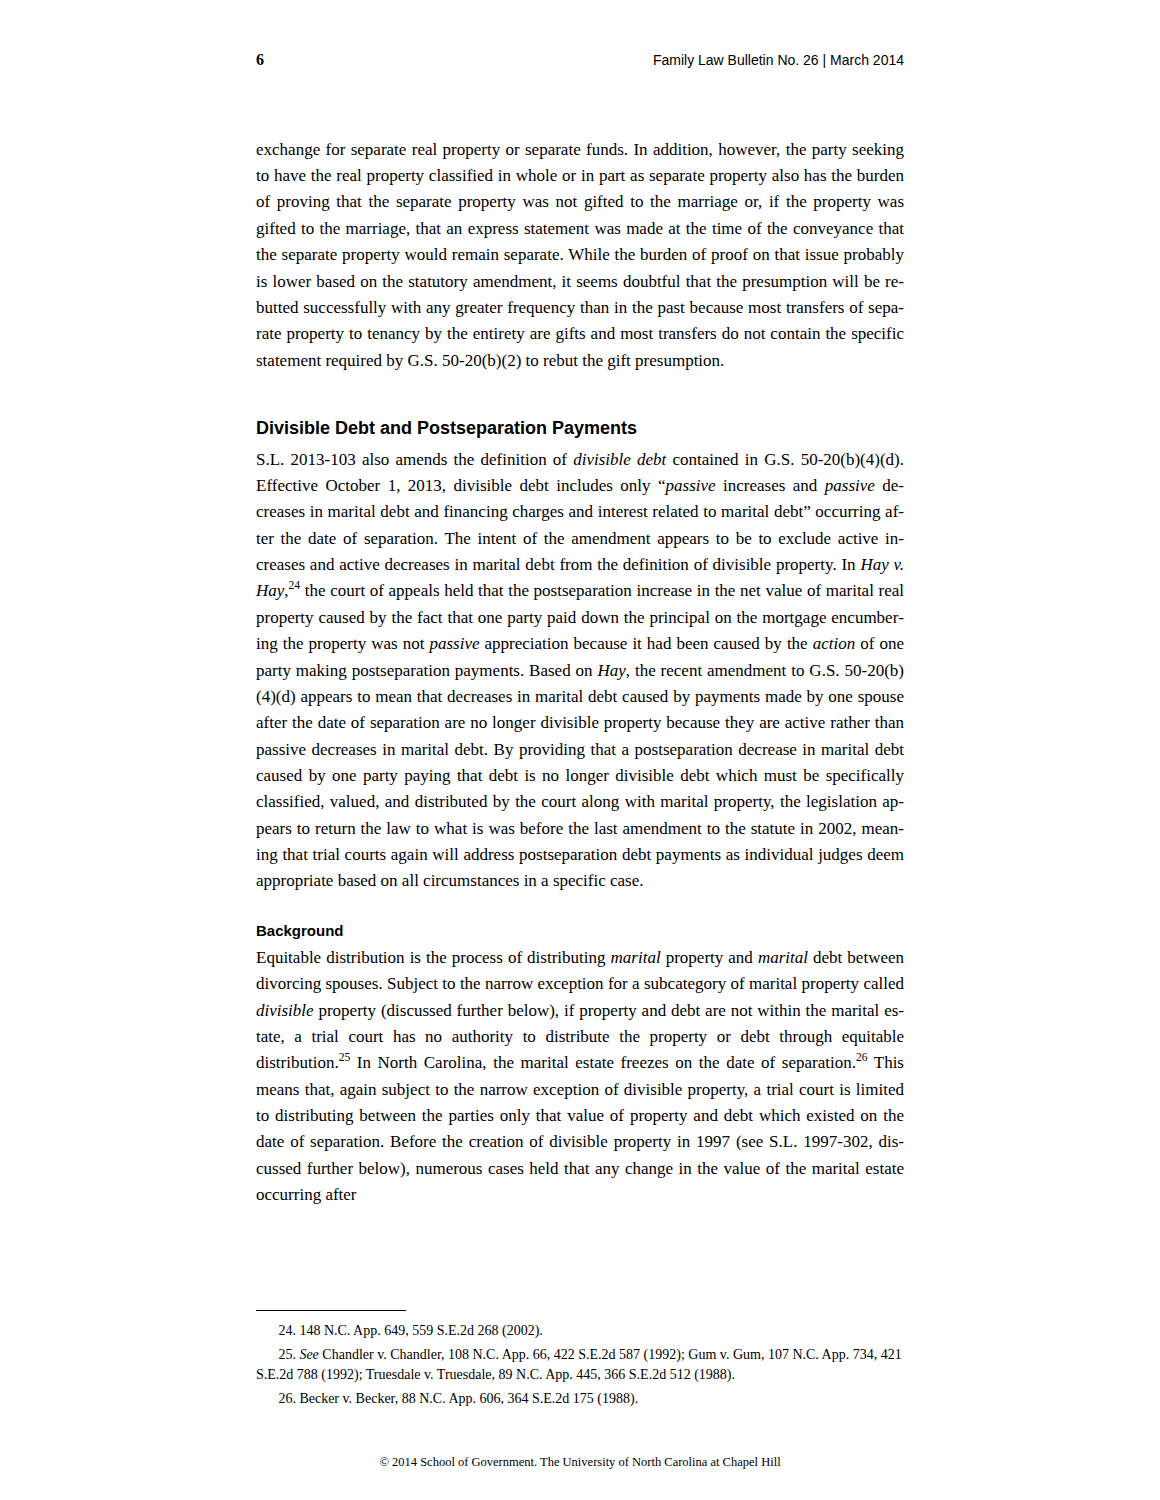6 Family Law Bulletin No. 26 | March 2014
exchange for separate real property or separate funds. In addition, however, the party seeking to have the real property classified in whole or in part as separate property also has the burden of proving that the separate property was not gifted to the marriage or, if the property was gifted to the marriage, that an express statement was made at the time of the conveyance that the separate property would remain separate. While the burden of proof on that issue probably is lower based on the statutory amendment, it seems doubtful that the presumption will be rebutted successfully with any greater frequency than in the past because most transfers of separate property to tenancy by the entirety are gifts and most transfers do not contain the specific statement required by G.S. 50-20(b)(2) to rebut the gift presumption.
Divisible Debt and Postseparation Payments
S.L. 2013-103 also amends the definition of divisible debt contained in G.S. 50-20(b)(4)(d). Effective October 1, 2013, divisible debt includes only “passive increases and passive decreases in marital debt and financing charges and interest related to marital debt” occurring after the date of separation. The intent of the amendment appears to be to exclude active increases and active decreases in marital debt from the definition of divisible property. In Hay v. Hay,24 the court of appeals held that the postseparation increase in the net value of marital real property caused by the fact that one party paid down the principal on the mortgage encumbering the property was not passive appreciation because it had been caused by the action of one party making postseparation payments. Based on Hay, the recent amendment to G.S. 50-20(b)(4)(d) appears to mean that decreases in marital debt caused by payments made by one spouse after the date of separation are no longer divisible property because they are active rather than passive decreases in marital debt. By providing that a postseparation decrease in marital debt caused by one party paying that debt is no longer divisible debt which must be specifically classified, valued, and distributed by the court along with marital property, the legislation appears to return the law to what is was before the last amendment to the statute in 2002, meaning that trial courts again will address postseparation debt payments as individual judges deem appropriate based on all circumstances in a specific case.
Background
Equitable distribution is the process of distributing marital property and marital debt between divorcing spouses. Subject to the narrow exception for a subcategory of marital property called divisible property (discussed further below), if property and debt are not within the marital estate, a trial court has no authority to distribute the property or debt through equitable distribution.25 In North Carolina, the marital estate freezes on the date of separation.26 This means that, again subject to the narrow exception of divisible property, a trial court is limited to distributing between the parties only that value of property and debt which existed on the date of separation. Before the creation of divisible property in 1997 (see S.L. 1997-302, discussed further below), numerous cases held that any change in the value of the marital estate occurring after
24. 148 N.C. App. 649, 559 S.E.2d 268 (2002).
25. See Chandler v. Chandler, 108 N.C. App. 66, 422 S.E.2d 587 (1992); Gum v. Gum, 107 N.C. App. 734, 421 S.E.2d 788 (1992); Truesdale v. Truesdale, 89 N.C. App. 445, 366 S.E.2d 512 (1988).
26. Becker v. Becker, 88 N.C. App. 606, 364 S.E.2d 175 (1988).
© 2014 School of Government. The University of North Carolina at Chapel Hill